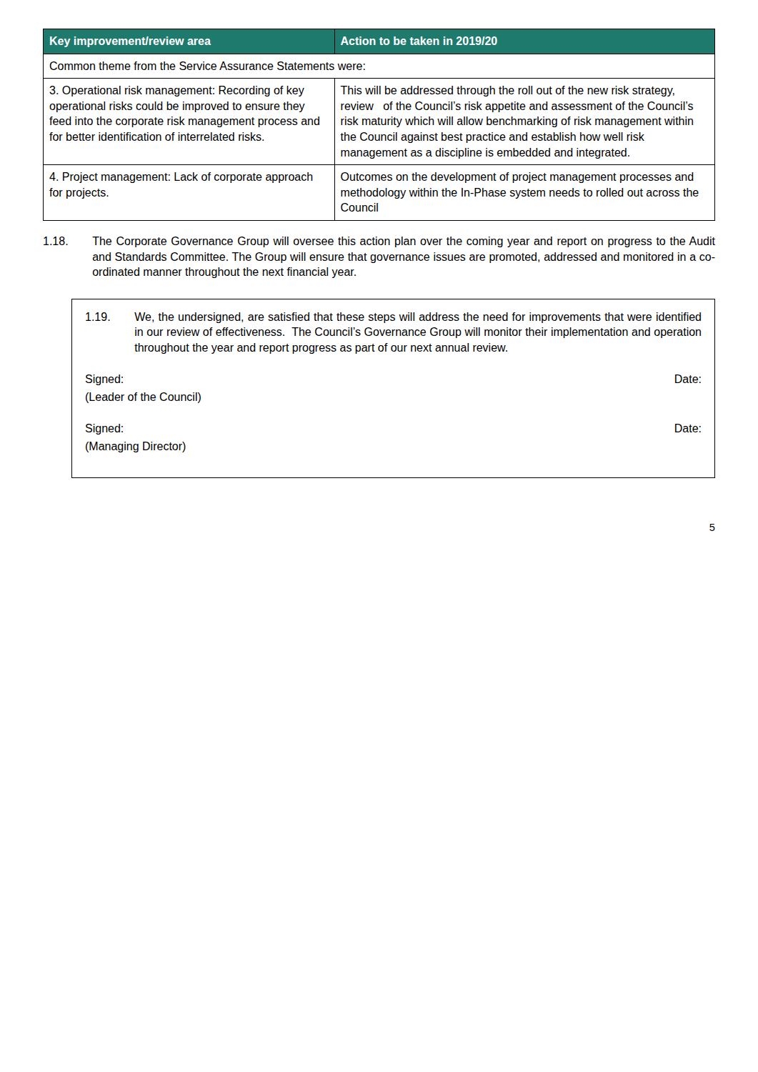| Key improvement/review area | Action to be taken in 2019/20 |
| --- | --- |
| Common theme from the Service Assurance Statements were: |
| 3. Operational risk management: Recording of key operational risks could be improved to ensure they feed into the corporate risk management process and for better identification of interrelated risks. | This will be addressed through the roll out of the new risk strategy, review of the Council’s risk appetite and assessment of the Council’s risk maturity which will allow benchmarking of risk management within the Council against best practice and establish how well risk management as a discipline is embedded and integrated. |
| 4. Project management: Lack of corporate approach for projects. | Outcomes on the development of project management processes and methodology within the In-Phase system needs to rolled out across the Council |
1.18.
The Corporate Governance Group will oversee this action plan over the coming year and report on progress to the Audit and Standards Committee. The Group will ensure that governance issues are promoted, addressed and monitored in a co-ordinated manner throughout the next financial year.
1.19.
We, the undersigned, are satisfied that these steps will address the need for improvements that were identified in our review of effectiveness. The Council’s Governance Group will monitor their implementation and operation throughout the year and report progress as part of our next annual review.
Signed: Date:
(Leader of the Council)
Signed: Date:
(Managing Director)
5